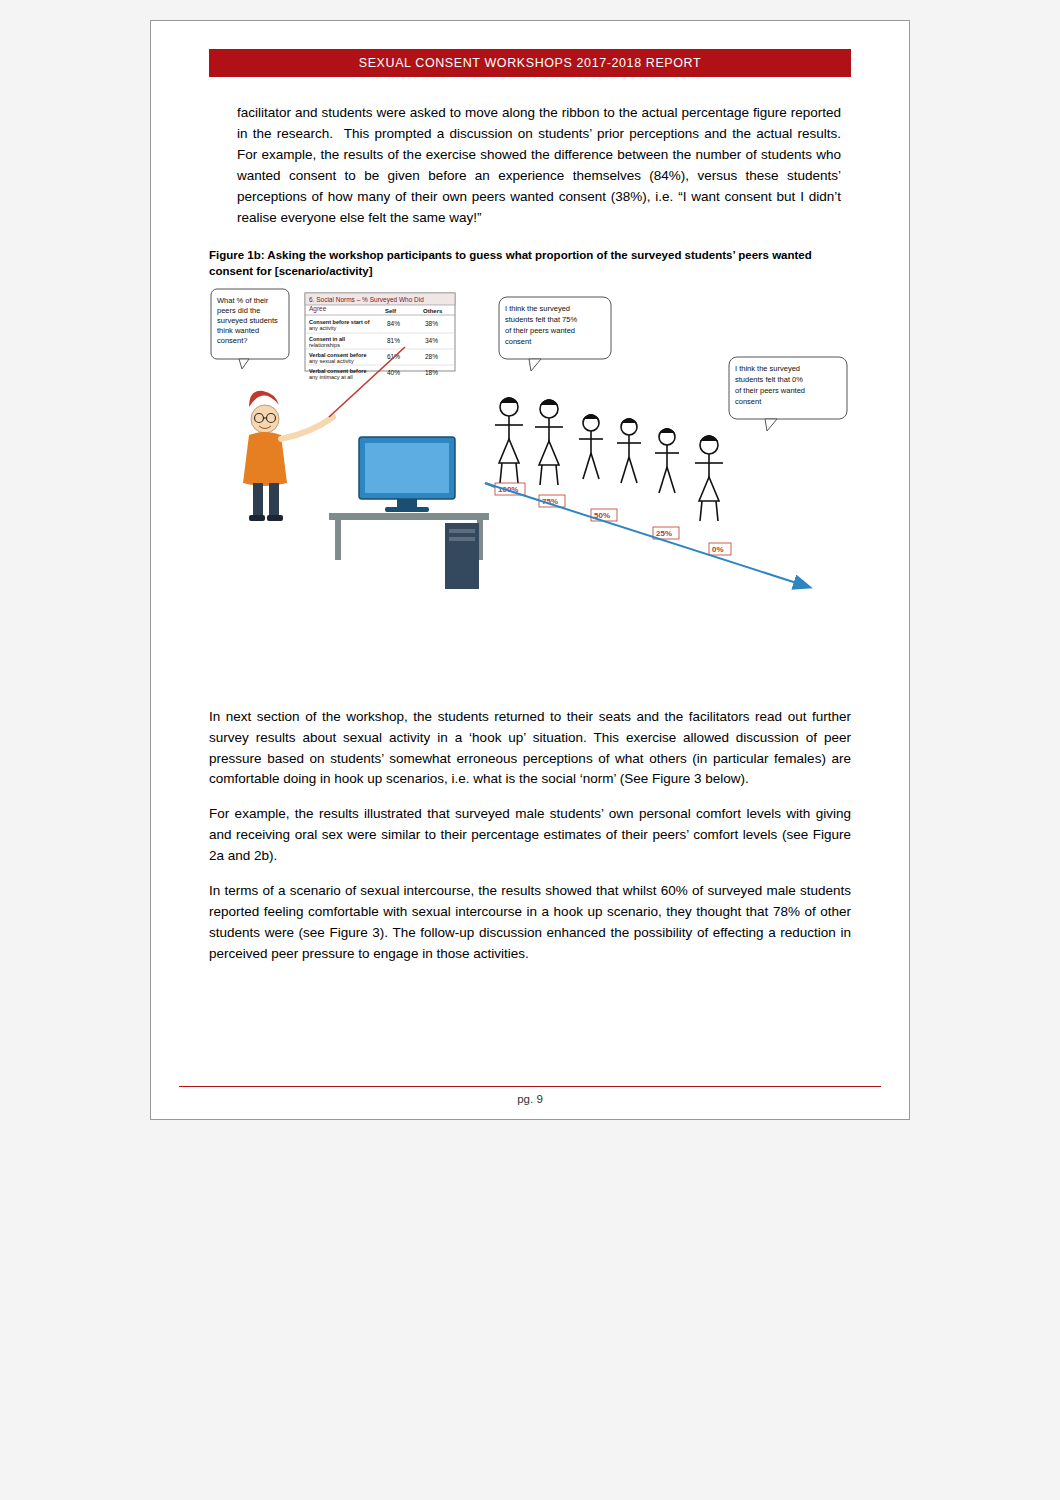SEXUAL CONSENT WORKSHOPS 2017-2018 REPORT
facilitator and students were asked to move along the ribbon to the actual percentage figure reported in the research. This prompted a discussion on students’ prior perceptions and the actual results. For example, the results of the exercise showed the difference between the number of students who wanted consent to be given before an experience themselves (84%), versus these students’ perceptions of how many of their own peers wanted consent (38%), i.e. “I want consent but I didn’t realise everyone else felt the same way!”
Figure 1b: Asking the workshop participants to guess what proportion of the surveyed students’ peers wanted consent for [scenario/activity]
What % of their peers did the surveyed students think wanted consent? 6. Social Norms – % Surveyed Who Did Agree Self Others Consent before start of any activity 84% 38% Consent in all relationships 81% 34% Verbal consent before any sexual activity 61% 28% Verbal consent before any intimacy at all 40% 18% I think the surveyed students felt that 75% of their peers wanted consent I think the surveyed students felt that 0% of their peers wanted consent 100% 75% 50% 25% 0%
In next section of the workshop, the students returned to their seats and the facilitators read out further survey results about sexual activity in a ‘hook up’ situation. This exercise allowed discussion of peer pressure based on students’ somewhat erroneous perceptions of what others (in particular females) are comfortable doing in hook up scenarios, i.e. what is the social ‘norm’ (See Figure 3 below).
For example, the results illustrated that surveyed male students’ own personal comfort levels with giving and receiving oral sex were similar to their percentage estimates of their peers’ comfort levels (see Figure 2a and 2b).
In terms of a scenario of sexual intercourse, the results showed that whilst 60% of surveyed male students reported feeling comfortable with sexual intercourse in a hook up scenario, they thought that 78% of other students were (see Figure 3). The follow-up discussion enhanced the possibility of effecting a reduction in perceived peer pressure to engage in those activities.
pg. 9